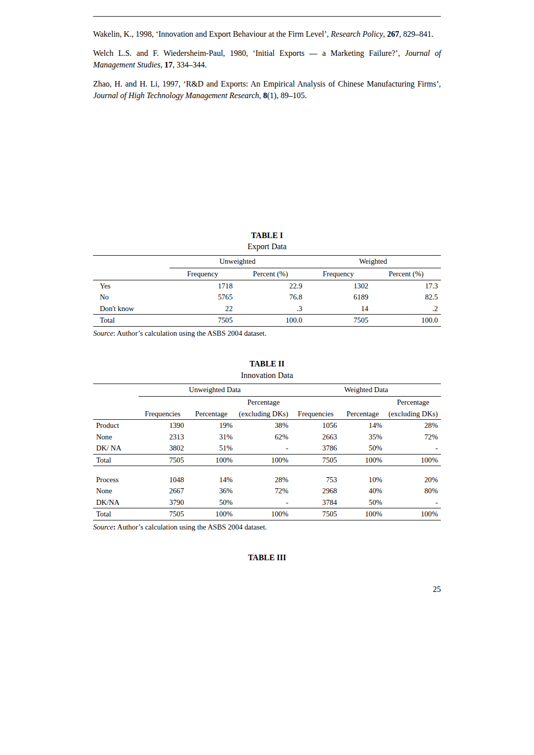Wakelin, K., 1998, ‘Innovation and Export Behaviour at the Firm Level’, Research Policy, 267, 829–841.
Welch L.S. and F. Wiedersheim-Paul, 1980, ‘Initial Exports — a Marketing Failure?’, Journal of Management Studies, 17, 334–344.
Zhao, H. and H. Li, 1997, ‘R&D and Exports: An Empirical Analysis of Chinese Manufacturing Firms’, Journal of High Technology Management Research, 8(1), 89–105.
TABLE I
Export Data
| | Unweighted | Weighted |
| | Frequency | Percent (%) | Frequency | Percent (%) |
| Yes | 1718 | 22.9 | 1302 | 17.3 |
| No | 5765 | 76.8 | 6189 | 82.5 |
| Don't know | 22 | .3 | 14 | .2 |
| Total | 7505 | 100.0 | 7505 | 100.0 |
Source: Author’s calculation using the ASBS 2004 dataset.
TABLE II
Innovation Data
| | Unweighted Data | Weighted Data |
| | | | Percentage | | | Percentage |
| | Frequencies | Percentage | (excluding DKs) | Frequencies | Percentage | (excluding DKs) |
| Product | 1390 | 19% | 38% | 1056 | 14% | 28% |
| None | 2313 | 31% | 62% | 2663 | 35% | 72% |
| DK/ NA | 3802 | 51% | - | 3786 | 50% | - |
| Total | 7505 | 100% | 100% | 7505 | 100% | 100% |
| Process | 1048 | 14% | 28% | 753 | 10% | 20% |
| None | 2667 | 36% | 72% | 2968 | 40% | 80% |
| DK/NA | 3790 | 50% | - | 3784 | 50% | - |
| Total | 7505 | 100% | 100% | 7505 | 100% | 100% |
Source: Author’s calculation using the ASBS 2004 dataset.
TABLE III
25